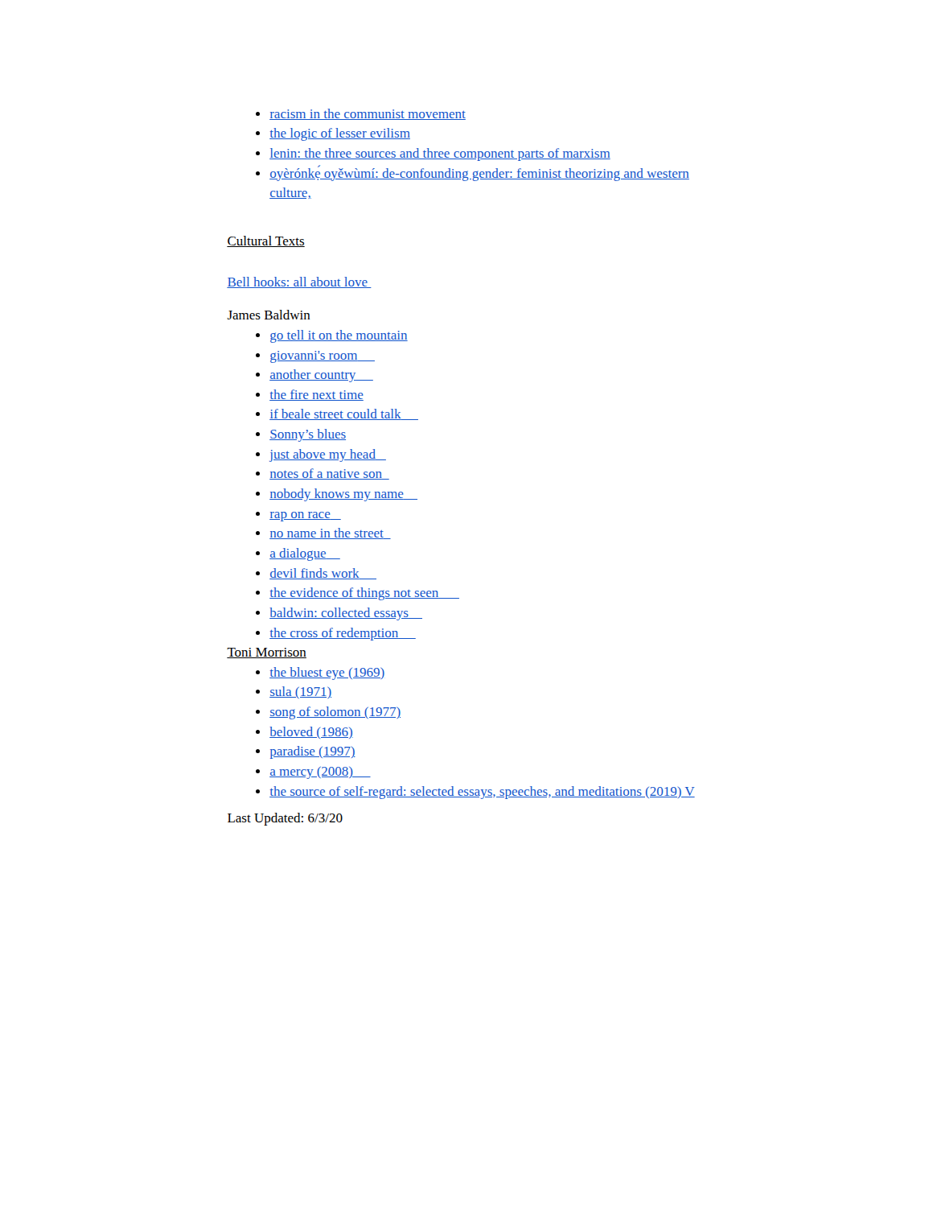racism in the communist movement
the logic of lesser evilism
lenin: the three sources and three component parts of marxism
oyèrónkẹ́ oyěwùmí: de-confounding gender: feminist theorizing and western culture,
Cultural Texts
Bell hooks: all about love
James Baldwin
go tell it on the mountain
giovanni's room
another country
the fire next time
if beale street could talk
Sonny’s blues
just above my head
notes of a native son
nobody knows my name
rap on race
no name in the street
a dialogue
devil finds work
the evidence of things not seen
baldwin: collected essays
the cross of redemption
Toni Morrison
the bluest eye (1969)
sula (1971)
song of solomon (1977)
beloved (1986)
paradise (1997)
a mercy (2008)
the source of self-regard: selected essays, speeches, and meditations (2019) V
Last Updated: 6/3/20